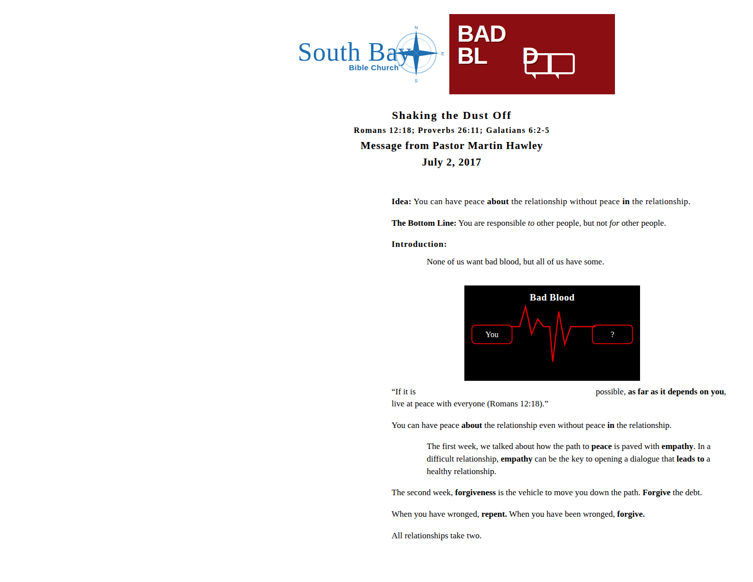South Bay
Bible Church
N S W E
BAD
BL OO D
Shaking the Dust Off
Romans 12:18; Proverbs 26:11; Galatians 6:2-5
Message from Pastor Martin Hawley
July 2, 2017
Idea: You can have peace about the relationship without peace in the relationship.
The Bottom Line: You are responsible to other people, but not for other people.
Introduction:
None of us want bad blood, but all of us have some.
Bad Blood
You
?
“If it is possible, as far as it depends on you, live at peace with everyone (Romans 12:18).”
You can have peace about the relationship even without peace in the relationship.
The first week, we talked about how the path to peace is paved with empathy. In a difficult relationship, empathy can be the key to opening a dialogue that leads to a healthy relationship.
The second week, forgiveness is the vehicle to move you down the path. Forgive the debt.
When you have wronged, repent. When you have been wronged, forgive.
All relationships take two.